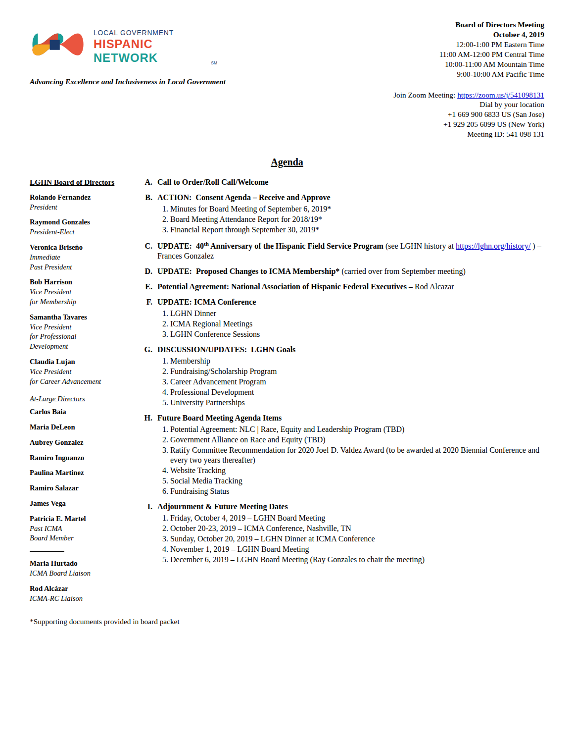LOCAL GOVERNMENT HISPANIC NETWORK SM
Advancing Excellence and Inclusiveness in Local Government
Board of Directors Meeting
October 4, 2019
12:00-1:00 PM Eastern Time
11:00 AM-12:00 PM Central Time
10:00-11:00 AM Mountain Time
9:00-10:00 AM Pacific Time
Join Zoom Meeting: https://zoom.us/j/541098131
Dial by your location
+1 669 900 6833 US (San Jose)
+1 929 205 6099 US (New York)
Meeting ID: 541 098 131
Agenda
LGHN Board of Directors
Rolando Fernandez
President
Raymond Gonzales
President-Elect
Veronica Briseño
Immediate
Past President
Bob Harrison
Vice President
for Membership
Samantha Tavares
Vice President
for Professional
Development
Claudia Lujan
Vice President
for Career Advancement
At-Large Directors
Carlos Baia
Maria DeLeon
Aubrey Gonzalez
Ramiro Inguanzo
Paulina Martinez
Ramiro Salazar
James Vega
Patricia E. Martel
Past ICMA
Board Member
Maria Hurtado
ICMA Board Liaison
Rod Alcázar
ICMA-RC Liaison
Call to Order/Roll Call/Welcome
ACTION: Consent Agenda – Receive and Approve
Minutes for Board Meeting of September 6, 2019*
Board Meeting Attendance Report for 2018/19*
Financial Report through September 30, 2019*
UPDATE: 40th Anniversary of the Hispanic Field Service Program (see LGHN history at https://lghn.org/history/ ) – Frances Gonzalez
UPDATE: Proposed Changes to ICMA Membership* (carried over from September meeting)
Potential Agreement: National Association of Hispanic Federal Executives – Rod Alcazar
UPDATE: ICMA Conference
LGHN Dinner
ICMA Regional Meetings
LGHN Conference Sessions
DISCUSSION/UPDATES: LGHN Goals
Membership
Fundraising/Scholarship Program
Career Advancement Program
Professional Development
University Partnerships
Future Board Meeting Agenda Items
Potential Agreement: NLC | Race, Equity and Leadership Program (TBD)
Government Alliance on Race and Equity (TBD)
Ratify Committee Recommendation for 2020 Joel D. Valdez Award (to be awarded at 2020 Biennial Conference and every two years thereafter)
Website Tracking
Social Media Tracking
Fundraising Status
Adjournment & Future Meeting Dates
Friday, October 4, 2019 – LGHN Board Meeting
October 20-23, 2019 – ICMA Conference, Nashville, TN
Sunday, October 20, 2019 – LGHN Dinner at ICMA Conference
November 1, 2019 – LGHN Board Meeting
December 6, 2019 – LGHN Board Meeting (Ray Gonzales to chair the meeting)
*Supporting documents provided in board packet